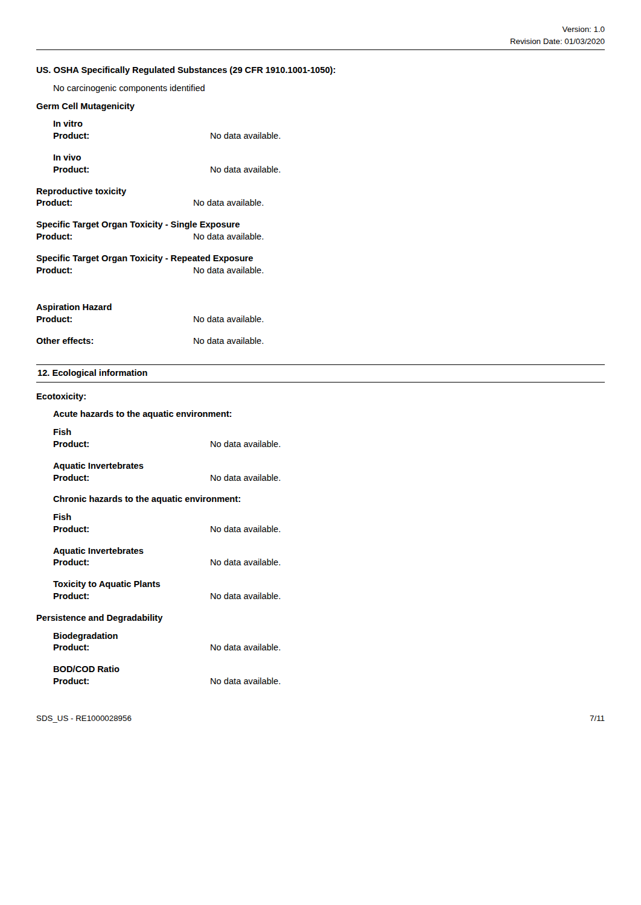Version: 1.0
Revision Date: 01/03/2020
US. OSHA Specifically Regulated Substances (29 CFR 1910.1001-1050):
No carcinogenic components identified
Germ Cell Mutagenicity
In vitro
| Product: | No data available. |
In vivo
| Product: | No data available. |
Reproductive toxicity
| Product: | No data available. |
Specific Target Organ Toxicity - Single Exposure
| Product: | No data available. |
Specific Target Organ Toxicity - Repeated Exposure
| Product: | No data available. |
Aspiration Hazard
| Product: | No data available. |
| Other effects: | No data available. |
12. Ecological information
Ecotoxicity:
Acute hazards to the aquatic environment:
Fish
| Product: | No data available. |
Aquatic Invertebrates
| Product: | No data available. |
Chronic hazards to the aquatic environment:
Fish
| Product: | No data available. |
Aquatic Invertebrates
| Product: | No data available. |
Toxicity to Aquatic Plants
| Product: | No data available. |
Persistence and Degradability
Biodegradation
| Product: | No data available. |
BOD/COD Ratio
| Product: | No data available. |
SDS_US - RE1000028956 7/11